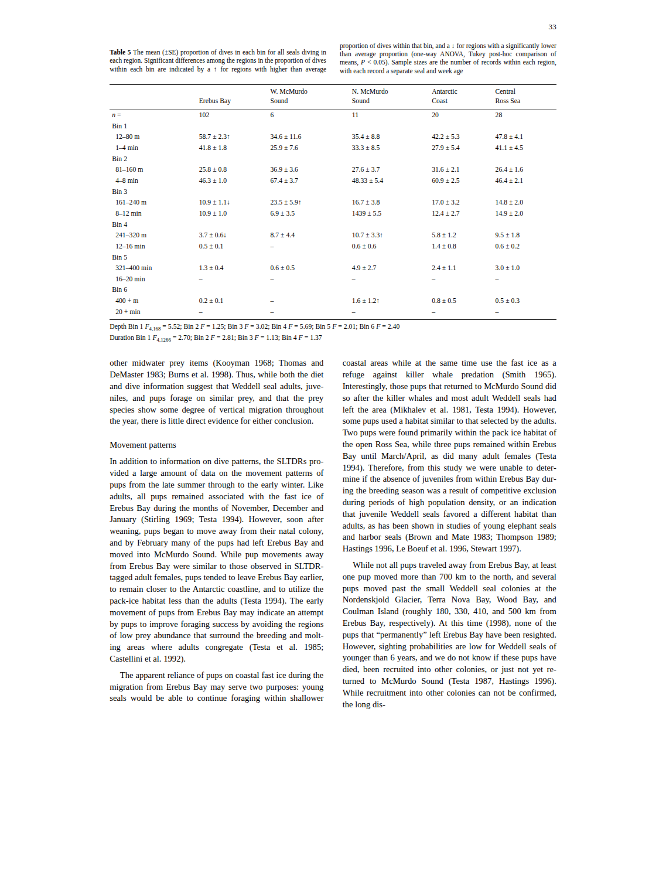33
Table 5 The mean (±SE) proportion of dives in each bin for all seals diving in each region. Significant differences among the regions in the proportion of dives within each bin are indicated by a ↑ for regions with higher than average proportion of dives within that bin, and a ↓ for regions with a significantly lower than average proportion (one-way ANOVA, Tukey post-hoc comparison of means, P < 0.05). Sample sizes are the number of records within each region, with each record a separate seal and week age
| | Erebus Bay | W. McMurdo Sound | N. McMurdo Sound | Antarctic Coast | Central Ross Sea |
| --- | --- | --- | --- | --- | --- |
| n = | 102 | 6 | 11 | 20 | 28 |
| Bin 1 | | | | | |
| 12–80 m | 58.7 ± 2.3↑ | 34.6 ± 11.6 | 35.4 ± 8.8 | 42.2 ± 5.3 | 47.8 ± 4.1 |
| 1–4 min | 41.8 ± 1.8 | 25.9 ± 7.6 | 33.3 ± 8.5 | 27.9 ± 5.4 | 41.1 ± 4.5 |
| Bin 2 | | | | | |
| 81–160 m | 25.8 ± 0.8 | 36.9 ± 3.6 | 27.6 ± 3.7 | 31.6 ± 2.1 | 26.4 ± 1.6 |
| 4–8 min | 46.3 ± 1.0 | 67.4 ± 3.7 | 48.33 ± 5.4 | 60.9 ± 2.5 | 46.4 ± 2.1 |
| Bin 3 | | | | | |
| 161–240 m | 10.9 ± 1.1↓ | 23.5 ± 5.9↑ | 16.7 ± 3.8 | 17.0 ± 3.2 | 14.8 ± 2.0 |
| 8–12 min | 10.9 ± 1.0 | 6.9 ± 3.5 | 1439 ± 5.5 | 12.4 ± 2.7 | 14.9 ± 2.0 |
| Bin 4 | | | | | |
| 241–320 m | 3.7 ± 0.6↓ | 8.7 ± 4.4 | 10.7 ± 3.3↑ | 5.8 ± 1.2 | 9.5 ± 1.8 |
| 12–16 min | 0.5 ± 0.1 | – | 0.6 ± 0.6 | 1.4 ± 0.8 | 0.6 ± 0.2 |
| Bin 5 | | | | | |
| 321–400 min | 1.3 ± 0.4 | 0.6 ± 0.5 | 4.9 ± 2.7 | 2.4 ± 1.1 | 3.0 ± 1.0 |
| 16–20 min | – | – | – | – | – |
| Bin 6 | | | | | |
| 400 + m | 0.2 ± 0.1 | – | 1.6 ± 1.2↑ | 0.8 ± 0.5 | 0.5 ± 0.3 |
| 20 + min | – | – | – | – | – |
Depth Bin 1 F4,168 = 5.52; Bin 2 F = 1.25; Bin 3 F = 3.02; Bin 4 F = 5.69; Bin 5 F = 2.01; Bin 6 F = 2.40
Duration Bin 1 F4,1266 = 2.70; Bin 2 F = 2.81; Bin 3 F = 1.13; Bin 4 F = 1.37
other midwater prey items (Kooyman 1968; Thomas and DeMaster 1983; Burns et al. 1998). Thus, while both the diet and dive information suggest that Weddell seal adults, juveniles, and pups forage on similar prey, and that the prey species show some degree of vertical migration throughout the year, there is little direct evidence for either conclusion.
Movement patterns
In addition to information on dive patterns, the SLTDRs provided a large amount of data on the movement patterns of pups from the late summer through to the early winter. Like adults, all pups remained associated with the fast ice of Erebus Bay during the months of November, December and January (Stirling 1969; Testa 1994). However, soon after weaning, pups began to move away from their natal colony, and by February many of the pups had left Erebus Bay and moved into McMurdo Sound. While pup movements away from Erebus Bay were similar to those observed in SLTDR-tagged adult females, pups tended to leave Erebus Bay earlier, to remain closer to the Antarctic coastline, and to utilize the pack-ice habitat less than the adults (Testa 1994). The early movement of pups from Erebus Bay may indicate an attempt by pups to improve foraging success by avoiding the regions of low prey abundance that surround the breeding and molting areas where adults congregate (Testa et al. 1985; Castellini et al. 1992).
The apparent reliance of pups on coastal fast ice during the migration from Erebus Bay may serve two purposes: young seals would be able to continue foraging within shallower coastal areas while at the same time use the fast ice as a refuge against killer whale predation (Smith 1965). Interestingly, those pups that returned to McMurdo Sound did so after the killer whales and most adult Weddell seals had left the area (Mikhalev et al. 1981, Testa 1994). However, some pups used a habitat similar to that selected by the adults. Two pups were found primarily within the pack ice habitat of the open Ross Sea, while three pups remained within Erebus Bay until March/April, as did many adult females (Testa 1994). Therefore, from this study we were unable to determine if the absence of juveniles from within Erebus Bay during the breeding season was a result of competitive exclusion during periods of high population density, or an indication that juvenile Weddell seals favored a different habitat than adults, as has been shown in studies of young elephant seals and harbor seals (Brown and Mate 1983; Thompson 1989; Hastings 1996, Le Boeuf et al. 1996, Stewart 1997).
While not all pups traveled away from Erebus Bay, at least one pup moved more than 700 km to the north, and several pups moved past the small Weddell seal colonies at the Nordenskjold Glacier, Terra Nova Bay, Wood Bay, and Coulman Island (roughly 180, 330, 410, and 500 km from Erebus Bay, respectively). At this time (1998), none of the pups that “permanently” left Erebus Bay have been resighted. However, sighting probabilities are low for Weddell seals of younger than 6 years, and we do not know if these pups have died, been recruited into other colonies, or just not yet returned to McMurdo Sound (Testa 1987, Hastings 1996). While recruitment into other colonies can not be confirmed, the long dis-